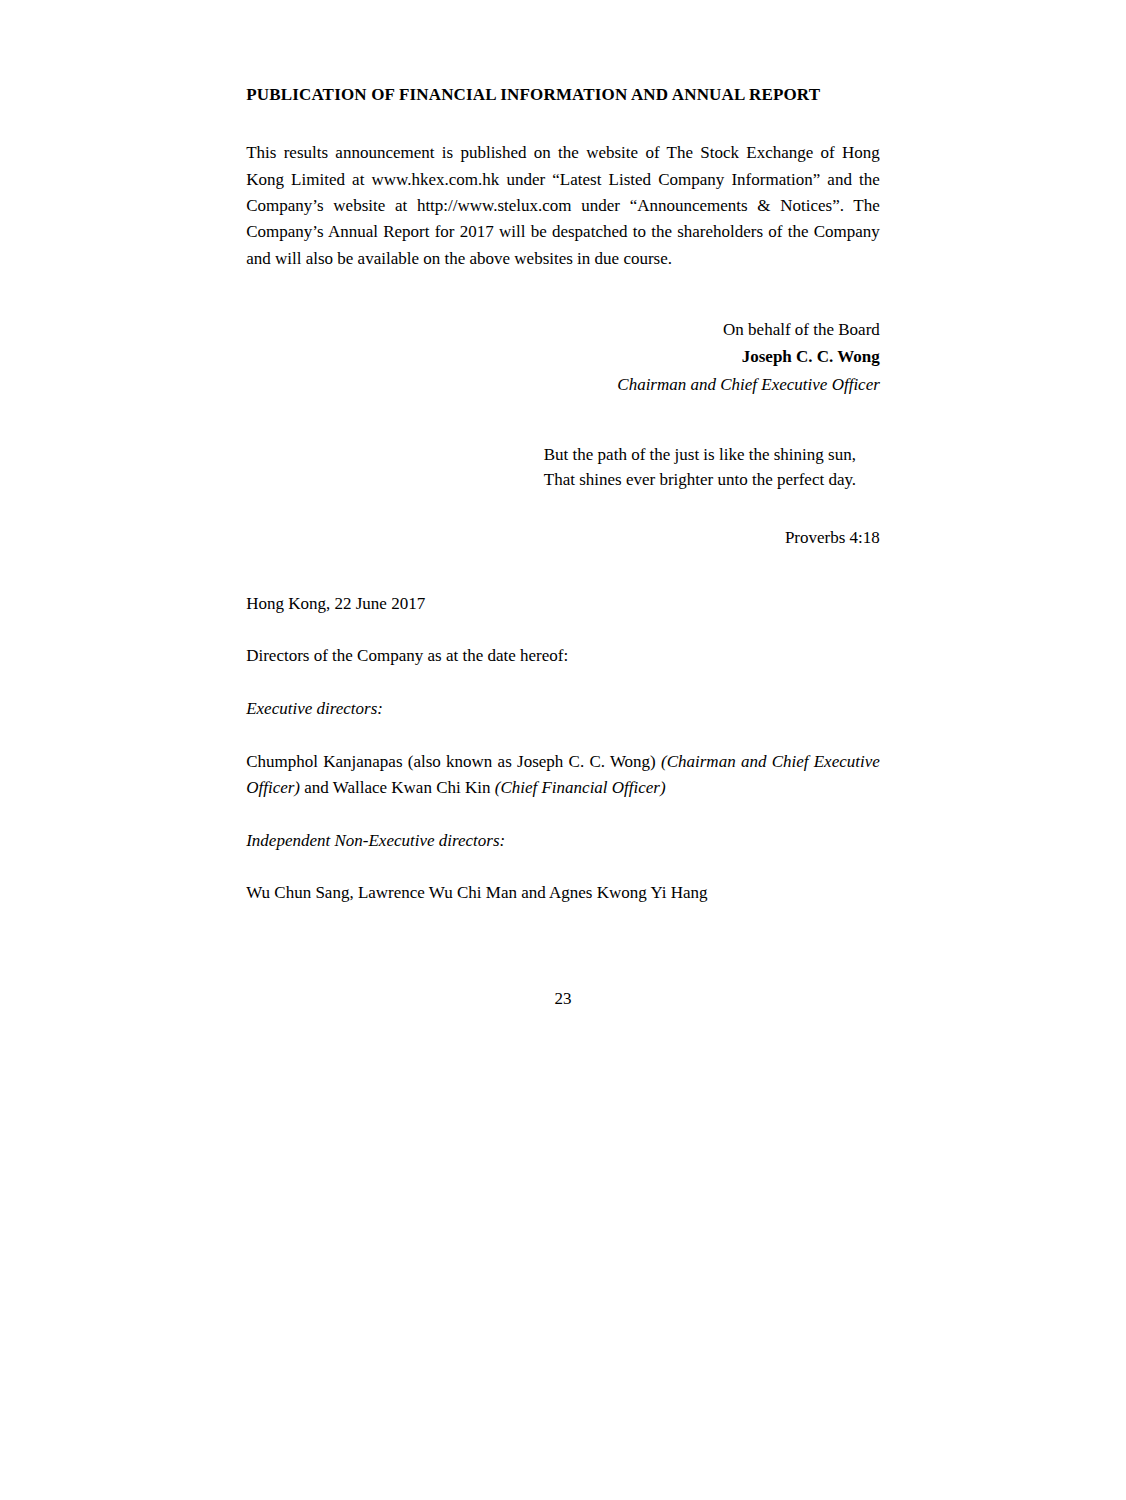PUBLICATION OF FINANCIAL INFORMATION AND ANNUAL REPORT
This results announcement is published on the website of The Stock Exchange of Hong Kong Limited at www.hkex.com.hk under “Latest Listed Company Information” and the Company’s website at http://www.stelux.com under “Announcements & Notices”. The Company’s Annual Report for 2017 will be despatched to the shareholders of the Company and will also be available on the above websites in due course.
On behalf of the Board Joseph C. C. Wong Chairman and Chief Executive Officer
But the path of the just is like the shining sun,
That shines ever brighter unto the perfect day.
Proverbs 4:18
Hong Kong, 22 June 2017
Directors of the Company as at the date hereof:
Executive directors:
Chumphol Kanjanapas (also known as Joseph C. C. Wong) (Chairman and Chief Executive Officer) and Wallace Kwan Chi Kin (Chief Financial Officer)
Independent Non-Executive directors:
Wu Chun Sang, Lawrence Wu Chi Man and Agnes Kwong Yi Hang
23